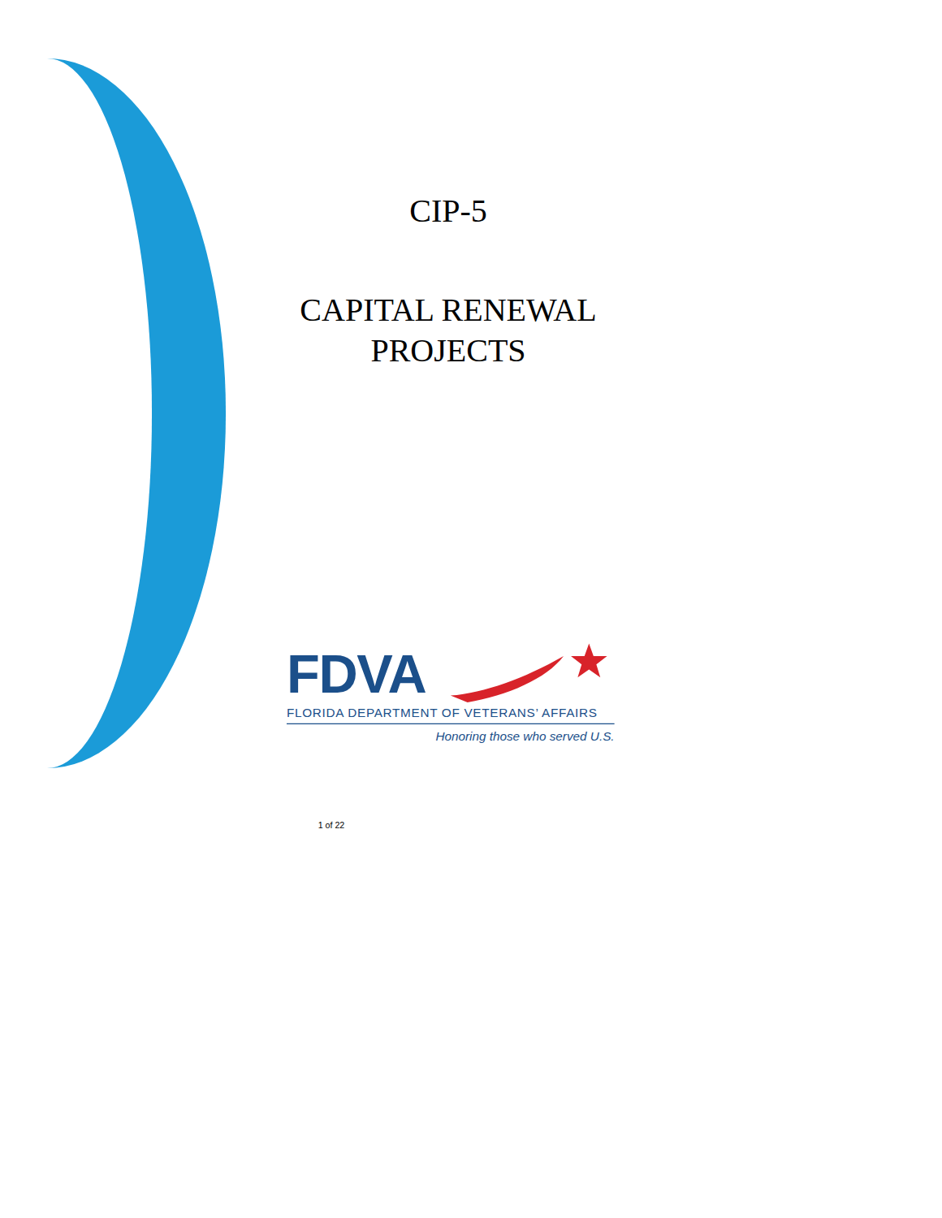CIP-5
CAPITAL RENEWAL
PROJECTS
FDVA FLORIDA DEPARTMENT OF VETERANS’ AFFAIRS Honoring those who served U.S.
1 of 22